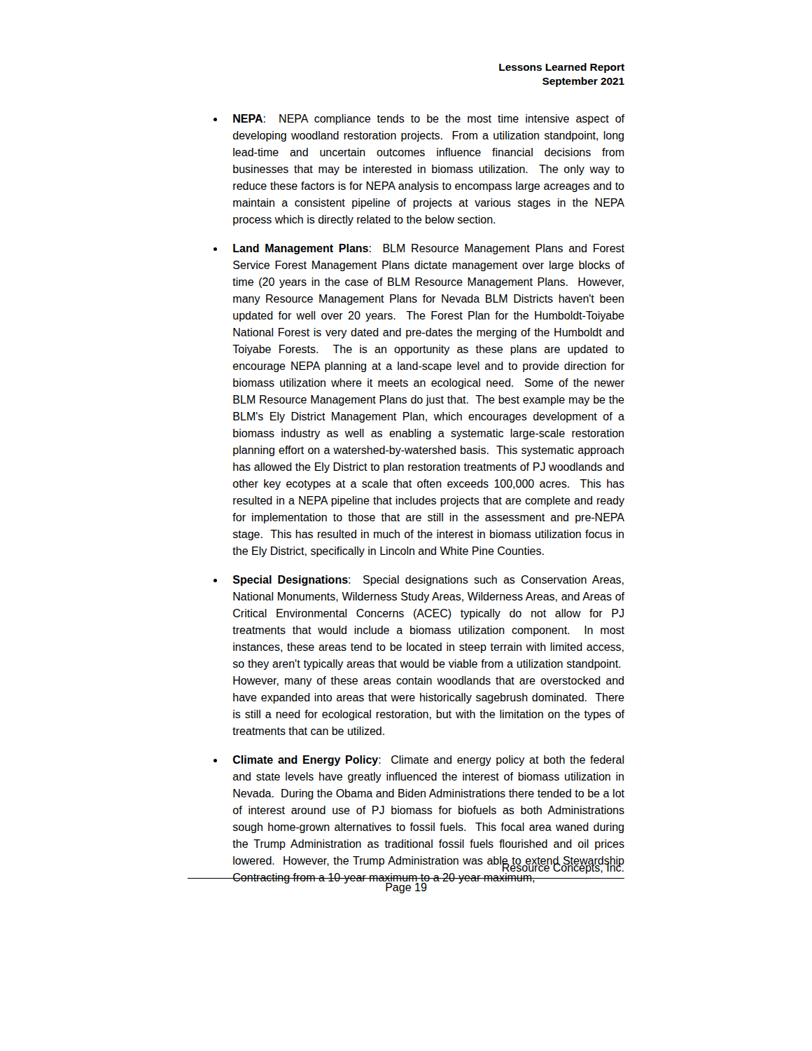Lessons Learned Report
September 2021
NEPA: NEPA compliance tends to be the most time intensive aspect of developing woodland restoration projects. From a utilization standpoint, long lead-time and uncertain outcomes influence financial decisions from businesses that may be interested in biomass utilization. The only way to reduce these factors is for NEPA analysis to encompass large acreages and to maintain a consistent pipeline of projects at various stages in the NEPA process which is directly related to the below section.
Land Management Plans: BLM Resource Management Plans and Forest Service Forest Management Plans dictate management over large blocks of time (20 years in the case of BLM Resource Management Plans. However, many Resource Management Plans for Nevada BLM Districts haven't been updated for well over 20 years. The Forest Plan for the Humboldt-Toiyabe National Forest is very dated and pre-dates the merging of the Humboldt and Toiyabe Forests. The is an opportunity as these plans are updated to encourage NEPA planning at a land-scape level and to provide direction for biomass utilization where it meets an ecological need. Some of the newer BLM Resource Management Plans do just that. The best example may be the BLM's Ely District Management Plan, which encourages development of a biomass industry as well as enabling a systematic large-scale restoration planning effort on a watershed-by-watershed basis. This systematic approach has allowed the Ely District to plan restoration treatments of PJ woodlands and other key ecotypes at a scale that often exceeds 100,000 acres. This has resulted in a NEPA pipeline that includes projects that are complete and ready for implementation to those that are still in the assessment and pre-NEPA stage. This has resulted in much of the interest in biomass utilization focus in the Ely District, specifically in Lincoln and White Pine Counties.
Special Designations: Special designations such as Conservation Areas, National Monuments, Wilderness Study Areas, Wilderness Areas, and Areas of Critical Environmental Concerns (ACEC) typically do not allow for PJ treatments that would include a biomass utilization component. In most instances, these areas tend to be located in steep terrain with limited access, so they aren't typically areas that would be viable from a utilization standpoint. However, many of these areas contain woodlands that are overstocked and have expanded into areas that were historically sagebrush dominated. There is still a need for ecological restoration, but with the limitation on the types of treatments that can be utilized.
Climate and Energy Policy: Climate and energy policy at both the federal and state levels have greatly influenced the interest of biomass utilization in Nevada. During the Obama and Biden Administrations there tended to be a lot of interest around use of PJ biomass for biofuels as both Administrations sough home-grown alternatives to fossil fuels. This focal area waned during the Trump Administration as traditional fossil fuels flourished and oil prices lowered. However, the Trump Administration was able to extend Stewardship Contracting from a 10-year maximum to a 20-year maximum,
Resource Concepts, Inc.
Page 19